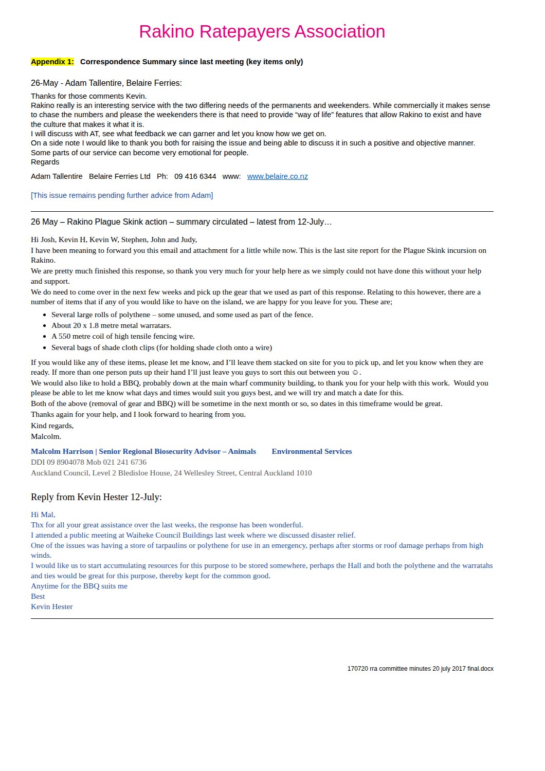Rakino Ratepayers Association
Appendix 1: Correspondence Summary since last meeting (key items only)
26-May - Adam Tallentire, Belaire Ferries:
Thanks for those comments Kevin.
Rakino really is an interesting service with the two differing needs of the permanents and weekenders. While commercially it makes sense to chase the numbers and please the weekenders there is that need to provide “way of life” features that allow Rakino to exist and have the culture that makes it what it is.
I will discuss with AT, see what feedback we can garner and let you know how we get on.
On a side note I would like to thank you both for raising the issue and being able to discuss it in such a positive and objective manner. Some parts of our service can become very emotional for people.
Regards
Adam Tallentire Belaire Ferries Ltd Ph: 09 416 6344 www: www.belaire.co.nz
[This issue remains pending further advice from Adam]
26 May – Rakino Plague Skink action – summary circulated – latest from 12-July…
Hi Josh, Kevin H, Kevin W, Stephen, John and Judy,
I have been meaning to forward you this email and attachment for a little while now. This is the last site report for the Plague Skink incursion on Rakino.
We are pretty much finished this response, so thank you very much for your help here as we simply could not have done this without your help and support.
We do need to come over in the next few weeks and pick up the gear that we used as part of this response. Relating to this however, there are a number of items that if any of you would like to have on the island, we are happy for you leave for you. These are;
Several large rolls of polythene – some unused, and some used as part of the fence.
About 20 x 1.8 metre metal warratars.
A 550 metre coil of high tensile fencing wire.
Several bags of shade cloth clips (for holding shade cloth onto a wire)
If you would like any of these items, please let me know, and I’ll leave them stacked on site for you to pick up, and let you know when they are ready. If more than one person puts up their hand I’ll just leave you guys to sort this out between you ☺.
We would also like to hold a BBQ, probably down at the main wharf community building, to thank you for your help with this work. Would you please be able to let me know what days and times would suit you guys best, and we will try and match a date for this.
Both of the above (removal of gear and BBQ) will be sometime in the next month or so, so dates in this timeframe would be great.
Thanks again for your help, and I look forward to hearing from you.
Kind regards,
Malcolm.
Malcolm Harrison | Senior Regional Biosecurity Advisor – Animals Environmental Services
DDI 09 8904078 Mob 021 241 6736
Auckland Council, Level 2 Bledisloe House, 24 Wellesley Street, Central Auckland 1010
Reply from Kevin Hester 12-July:
Hi Mal,
Thx for all your great assistance over the last weeks, the response has been wonderful.
I attended a public meeting at Waiheke Council Buildings last week where we discussed disaster relief.
One of the issues was having a store of tarpaulins or polythene for use in an emergency, perhaps after storms or roof damage perhaps from high winds.
I would like us to start accumulating resources for this purpose to be stored somewhere, perhaps the Hall and both the polythene and the warratahs and ties would be great for this purpose, thereby kept for the common good.
Anytime for the BBQ suits me
Best
Kevin Hester
170720 rra committee minutes 20 july 2017 final.docx